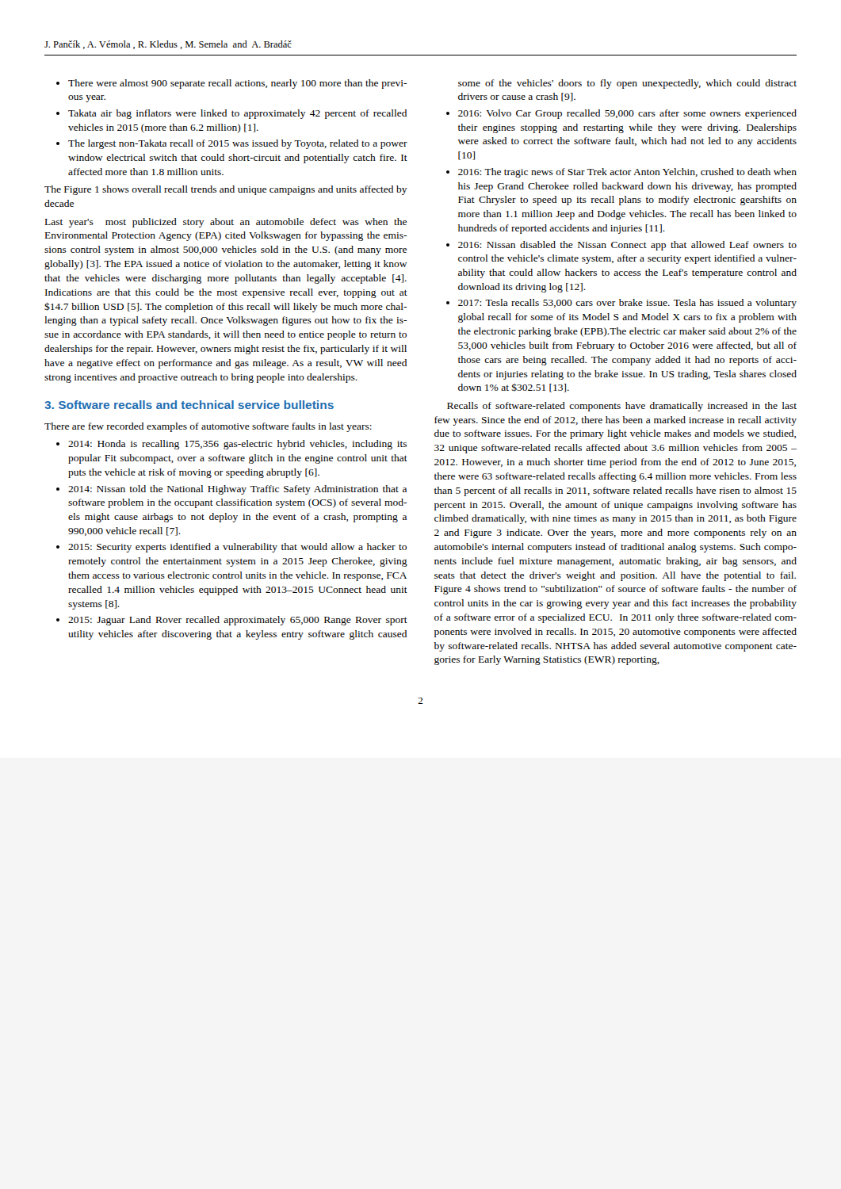J. Pančík , A. Vémola , R. Kledus , M. Semela and A. Bradáč
There were almost 900 separate recall actions, nearly 100 more than the previous year.
Takata air bag inflators were linked to approximately 42 percent of recalled vehicles in 2015 (more than 6.2 million) [1].
The largest non-Takata recall of 2015 was issued by Toyota, related to a power window electrical switch that could short-circuit and potentially catch fire. It affected more than 1.8 million units.
The Figure 1 shows overall recall trends and unique campaigns and units affected by decade
Last year's most publicized story about an automobile defect was when the Environmental Protection Agency (EPA) cited Volkswagen for bypassing the emissions control system in almost 500,000 vehicles sold in the U.S. (and many more globally) [3]. The EPA issued a notice of violation to the automaker, letting it know that the vehicles were discharging more pollutants than legally acceptable [4]. Indications are that this could be the most expensive recall ever, topping out at $14.7 billion USD [5]. The completion of this recall will likely be much more challenging than a typical safety recall. Once Volkswagen figures out how to fix the issue in accordance with EPA standards, it will then need to entice people to return to dealerships for the repair. However, owners might resist the fix, particularly if it will have a negative effect on performance and gas mileage. As a result, VW will need strong incentives and proactive outreach to bring people into dealerships.
3. Software recalls and technical service bulletins
There are few recorded examples of automotive software faults in last years:
2014: Honda is recalling 175,356 gas-electric hybrid vehicles, including its popular Fit subcompact, over a software glitch in the engine control unit that puts the vehicle at risk of moving or speeding abruptly [6].
2014: Nissan told the National Highway Traffic Safety Administration that a software problem in the occupant classification system (OCS) of several models might cause airbags to not deploy in the event of a crash, prompting a 990,000 vehicle recall [7].
2015: Security experts identified a vulnerability that would allow a hacker to remotely control the entertainment system in a 2015 Jeep Cherokee, giving them access to various electronic control units in the vehicle. In response, FCA recalled 1.4 million vehicles equipped with 2013–2015 UConnect head unit systems [8].
2015: Jaguar Land Rover recalled approximately 65,000 Range Rover sport utility vehicles after discovering that a keyless entry software glitch caused some of the vehicles' doors to fly open unexpectedly, which could distract drivers or cause a crash [9].
2016: Volvo Car Group recalled 59,000 cars after some owners experienced their engines stopping and restarting while they were driving. Dealerships were asked to correct the software fault, which had not led to any accidents [10]
2016: The tragic news of Star Trek actor Anton Yelchin, crushed to death when his Jeep Grand Cherokee rolled backward down his driveway, has prompted Fiat Chrysler to speed up its recall plans to modify electronic gearshifts on more than 1.1 million Jeep and Dodge vehicles. The recall has been linked to hundreds of reported accidents and injuries [11].
2016: Nissan disabled the Nissan Connect app that allowed Leaf owners to control the vehicle's climate system, after a security expert identified a vulnerability that could allow hackers to access the Leaf's temperature control and download its driving log [12].
2017: Tesla recalls 53,000 cars over brake issue. Tesla has issued a voluntary global recall for some of its Model S and Model X cars to fix a problem with the electronic parking brake (EPB).The electric car maker said about 2% of the 53,000 vehicles built from February to October 2016 were affected, but all of those cars are being recalled. The company added it had no reports of accidents or injuries relating to the brake issue. In US trading, Tesla shares closed down 1% at $302.51 [13].
Recalls of software-related components have dramatically increased in the last few years. Since the end of 2012, there has been a marked increase in recall activity due to software issues. For the primary light vehicle makes and models we studied, 32 unique software-related recalls affected about 3.6 million vehicles from 2005 – 2012. However, in a much shorter time period from the end of 2012 to June 2015, there were 63 software-related recalls affecting 6.4 million more vehicles. From less than 5 percent of all recalls in 2011, software related recalls have risen to almost 15 percent in 2015. Overall, the amount of unique campaigns involving software has climbed dramatically, with nine times as many in 2015 than in 2011, as both Figure 2 and Figure 3 indicate. Over the years, more and more components rely on an automobile's internal computers instead of traditional analog systems. Such components include fuel mixture management, automatic braking, air bag sensors, and seats that detect the driver's weight and position. All have the potential to fail. Figure 4 shows trend to "subtilization" of source of software faults - the number of control units in the car is growing every year and this fact increases the probability of a software error of a specialized ECU. In 2011 only three software-related components were involved in recalls. In 2015, 20 automotive components were affected by software-related recalls. NHTSA has added several automotive component categories for Early Warning Statistics (EWR) reporting,
2